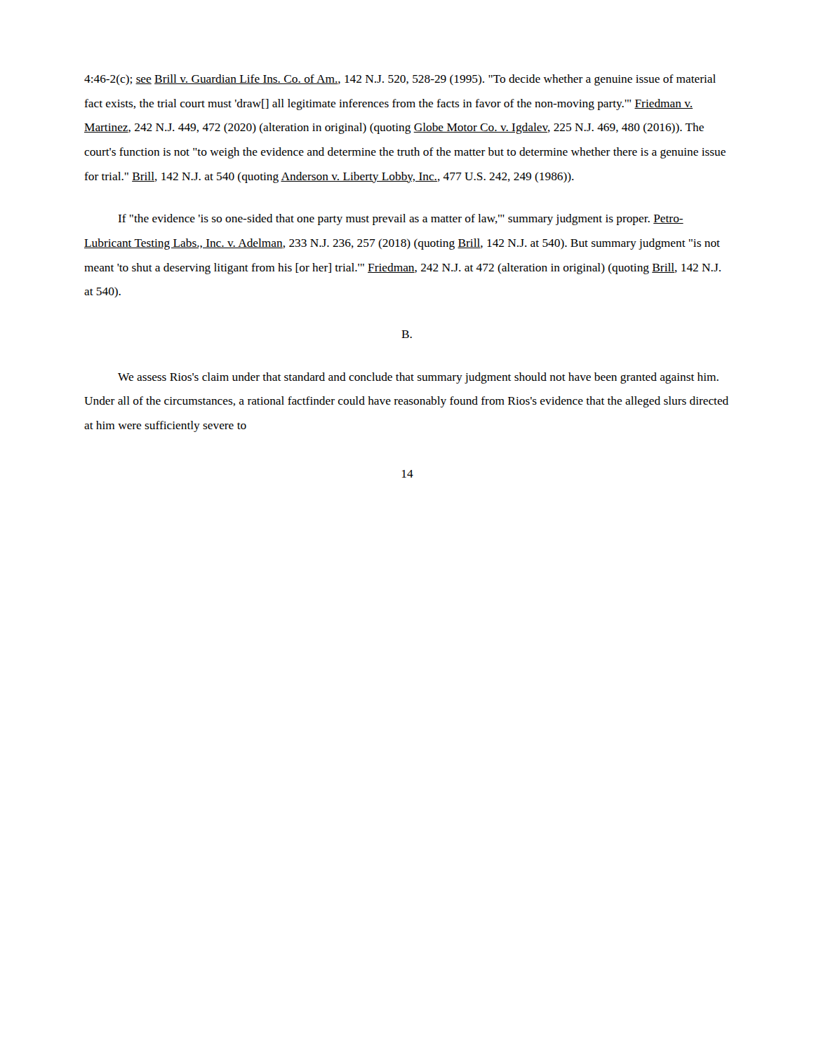4:46-2(c); see Brill v. Guardian Life Ins. Co. of Am., 142 N.J. 520, 528-29 (1995). "To decide whether a genuine issue of material fact exists, the trial court must 'draw[] all legitimate inferences from the facts in favor of the non-moving party.'" Friedman v. Martinez, 242 N.J. 449, 472 (2020) (alteration in original) (quoting Globe Motor Co. v. Igdalev, 225 N.J. 469, 480 (2016)). The court's function is not "to weigh the evidence and determine the truth of the matter but to determine whether there is a genuine issue for trial." Brill, 142 N.J. at 540 (quoting Anderson v. Liberty Lobby, Inc., 477 U.S. 242, 249 (1986)).
If "the evidence 'is so one-sided that one party must prevail as a matter of law,'" summary judgment is proper. Petro-Lubricant Testing Labs., Inc. v. Adelman, 233 N.J. 236, 257 (2018) (quoting Brill, 142 N.J. at 540). But summary judgment "is not meant 'to shut a deserving litigant from his [or her] trial.'" Friedman, 242 N.J. at 472 (alteration in original) (quoting Brill, 142 N.J. at 540).
B.
We assess Rios's claim under that standard and conclude that summary judgment should not have been granted against him. Under all of the circumstances, a rational factfinder could have reasonably found from Rios's evidence that the alleged slurs directed at him were sufficiently severe to
14